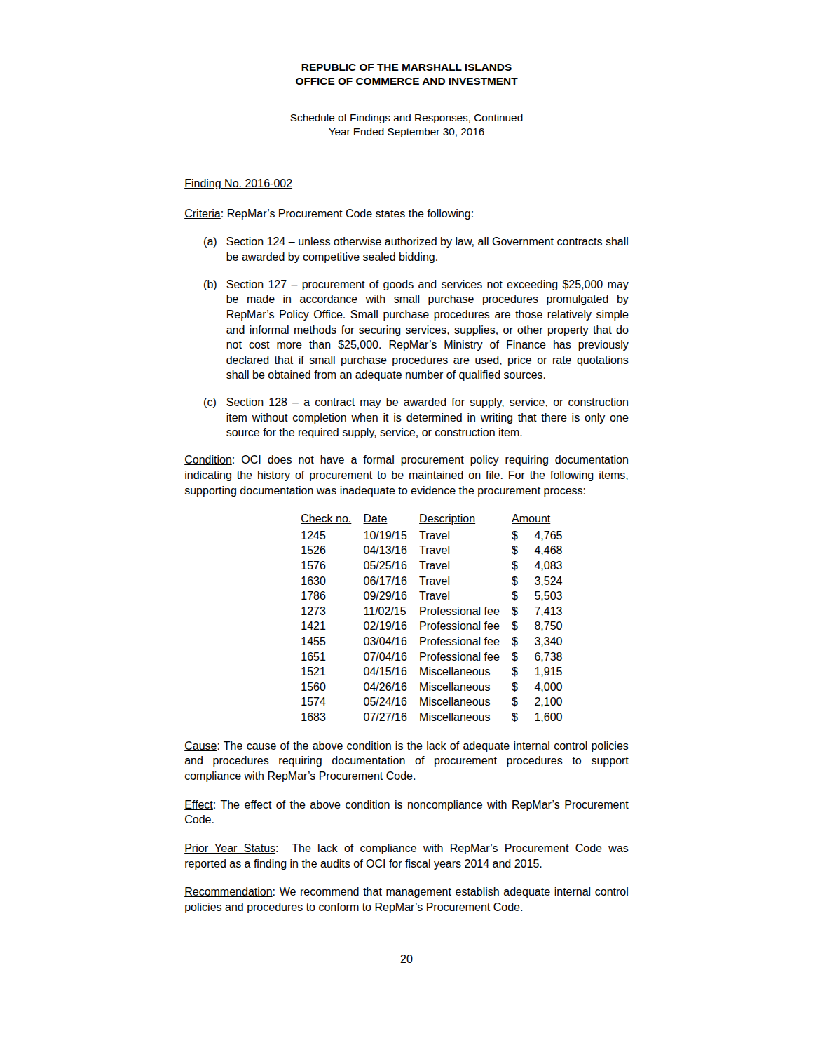REPUBLIC OF THE MARSHALL ISLANDS
OFFICE OF COMMERCE AND INVESTMENT
Schedule of Findings and Responses, Continued
Year Ended September 30, 2016
Finding No. 2016-002
Criteria: RepMar’s Procurement Code states the following:
(a) Section 124 – unless otherwise authorized by law, all Government contracts shall be awarded by competitive sealed bidding.
(b) Section 127 – procurement of goods and services not exceeding $25,000 may be made in accordance with small purchase procedures promulgated by RepMar’s Policy Office. Small purchase procedures are those relatively simple and informal methods for securing services, supplies, or other property that do not cost more than $25,000. RepMar’s Ministry of Finance has previously declared that if small purchase procedures are used, price or rate quotations shall be obtained from an adequate number of qualified sources.
(c) Section 128 – a contract may be awarded for supply, service, or construction item without completion when it is determined in writing that there is only one source for the required supply, service, or construction item.
Condition: OCI does not have a formal procurement policy requiring documentation indicating the history of procurement to be maintained on file. For the following items, supporting documentation was inadequate to evidence the procurement process:
| | Check no. | Date | Description | Amount |
| | 1245 | 10/19/15 | Travel | $ | 4,765 |
| | 1526 | 04/13/16 | Travel | $ | 4,468 |
| | 1576 | 05/25/16 | Travel | $ | 4,083 |
| | 1630 | 06/17/16 | Travel | $ | 3,524 |
| | 1786 | 09/29/16 | Travel | $ | 5,503 |
| | 1273 | 11/02/15 | Professional fee | $ | 7,413 |
| | 1421 | 02/19/16 | Professional fee | $ | 8,750 |
| | 1455 | 03/04/16 | Professional fee | $ | 3,340 |
| | 1651 | 07/04/16 | Professional fee | $ | 6,738 |
| | 1521 | 04/15/16 | Miscellaneous | $ | 1,915 |
| | 1560 | 04/26/16 | Miscellaneous | $ | 4,000 |
| | 1574 | 05/24/16 | Miscellaneous | $ | 2,100 |
| | 1683 | 07/27/16 | Miscellaneous | $ | 1,600 |
Cause: The cause of the above condition is the lack of adequate internal control policies and procedures requiring documentation of procurement procedures to support compliance with RepMar’s Procurement Code.
Effect: The effect of the above condition is noncompliance with RepMar’s Procurement Code.
Prior Year Status: The lack of compliance with RepMar’s Procurement Code was reported as a finding in the audits of OCI for fiscal years 2014 and 2015.
Recommendation: We recommend that management establish adequate internal control policies and procedures to conform to RepMar’s Procurement Code.
20